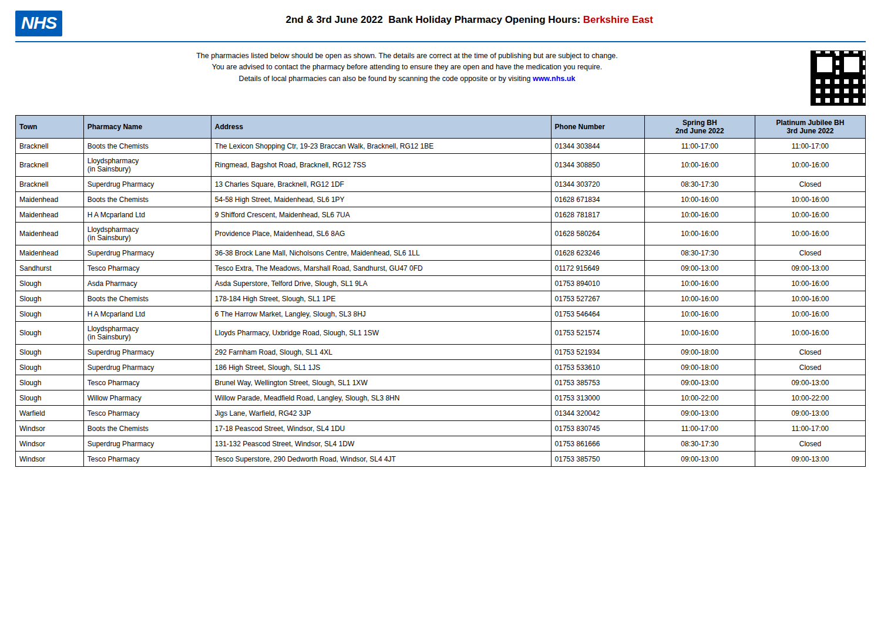NHS
2nd & 3rd June 2022 Bank Holiday Pharmacy Opening Hours: Berkshire East
The pharmacies listed below should be open as shown. The details are correct at the time of publishing but are subject to change.
You are advised to contact the pharmacy before attending to ensure they are open and have the medication you require.
Details of local pharmacies can also be found by scanning the code opposite or by visiting www.nhs.uk
| Town | Pharmacy Name | Address | Phone Number | Spring BH 2nd June 2022 | Platinum Jubilee BH 3rd June 2022 |
| --- | --- | --- | --- | --- | --- |
| Bracknell | Boots the Chemists | The Lexicon Shopping Ctr, 19-23 Braccan Walk, Bracknell, RG12 1BE | 01344 303844 | 11:00-17:00 | 11:00-17:00 |
| Bracknell | Lloydspharmacy (in Sainsbury) | Ringmead, Bagshot Road, Bracknell, RG12 7SS | 01344 308850 | 10:00-16:00 | 10:00-16:00 |
| Bracknell | Superdrug Pharmacy | 13 Charles Square, Bracknell, RG12 1DF | 01344 303720 | 08:30-17:30 | Closed |
| Maidenhead | Boots the Chemists | 54-58 High Street, Maidenhead, SL6 1PY | 01628 671834 | 10:00-16:00 | 10:00-16:00 |
| Maidenhead | H A Mcparland Ltd | 9 Shifford Crescent, Maidenhead, SL6 7UA | 01628 781817 | 10:00-16:00 | 10:00-16:00 |
| Maidenhead | Lloydspharmacy (in Sainsbury) | Providence Place, Maidenhead, SL6 8AG | 01628 580264 | 10:00-16:00 | 10:00-16:00 |
| Maidenhead | Superdrug Pharmacy | 36-38 Brock Lane Mall, Nicholsons Centre, Maidenhead, SL6 1LL | 01628 623246 | 08:30-17:30 | Closed |
| Sandhurst | Tesco Pharmacy | Tesco Extra, The Meadows, Marshall Road, Sandhurst, GU47 0FD | 01172 915649 | 09:00-13:00 | 09:00-13:00 |
| Slough | Asda Pharmacy | Asda Superstore, Telford Drive, Slough, SL1 9LA | 01753 894010 | 10:00-16:00 | 10:00-16:00 |
| Slough | Boots the Chemists | 178-184 High Street, Slough, SL1 1PE | 01753 527267 | 10:00-16:00 | 10:00-16:00 |
| Slough | H A Mcparland Ltd | 6 The Harrow Market, Langley, Slough, SL3 8HJ | 01753 546464 | 10:00-16:00 | 10:00-16:00 |
| Slough | Lloydspharmacy (in Sainsbury) | Lloyds Pharmacy, Uxbridge Road, Slough, SL1 1SW | 01753 521574 | 10:00-16:00 | 10:00-16:00 |
| Slough | Superdrug Pharmacy | 292 Farnham Road, Slough, SL1 4XL | 01753 521934 | 09:00-18:00 | Closed |
| Slough | Superdrug Pharmacy | 186 High Street, Slough, SL1 1JS | 01753 533610 | 09:00-18:00 | Closed |
| Slough | Tesco Pharmacy | Brunel Way, Wellington Street, Slough, SL1 1XW | 01753 385753 | 09:00-13:00 | 09:00-13:00 |
| Slough | Willow Pharmacy | Willow Parade, Meadfield Road, Langley, Slough, SL3 8HN | 01753 313000 | 10:00-22:00 | 10:00-22:00 |
| Warfield | Tesco Pharmacy | Jigs Lane, Warfield, RG42 3JP | 01344 320042 | 09:00-13:00 | 09:00-13:00 |
| Windsor | Boots the Chemists | 17-18 Peascod Street, Windsor, SL4 1DU | 01753 830745 | 11:00-17:00 | 11:00-17:00 |
| Windsor | Superdrug Pharmacy | 131-132 Peascod Street, Windsor, SL4 1DW | 01753 861666 | 08:30-17:30 | Closed |
| Windsor | Tesco Pharmacy | Tesco Superstore, 290 Dedworth Road, Windsor, SL4 4JT | 01753 385750 | 09:00-13:00 | 09:00-13:00 |